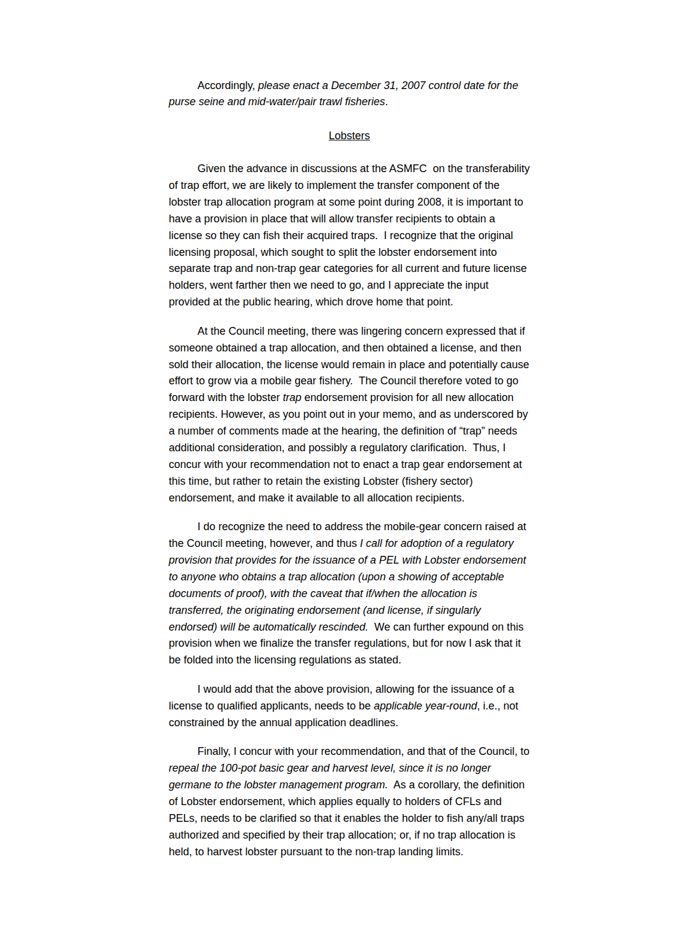Accordingly, please enact a December 31, 2007 control date for the purse seine and mid-water/pair trawl fisheries.
Lobsters
Given the advance in discussions at the ASMFC on the transferability of trap effort, we are likely to implement the transfer component of the lobster trap allocation program at some point during 2008, it is important to have a provision in place that will allow transfer recipients to obtain a license so they can fish their acquired traps. I recognize that the original licensing proposal, which sought to split the lobster endorsement into separate trap and non-trap gear categories for all current and future license holders, went farther then we need to go, and I appreciate the input provided at the public hearing, which drove home that point.
At the Council meeting, there was lingering concern expressed that if someone obtained a trap allocation, and then obtained a license, and then sold their allocation, the license would remain in place and potentially cause effort to grow via a mobile gear fishery. The Council therefore voted to go forward with the lobster trap endorsement provision for all new allocation recipients. However, as you point out in your memo, and as underscored by a number of comments made at the hearing, the definition of “trap” needs additional consideration, and possibly a regulatory clarification. Thus, I concur with your recommendation not to enact a trap gear endorsement at this time, but rather to retain the existing Lobster (fishery sector) endorsement, and make it available to all allocation recipients.
I do recognize the need to address the mobile-gear concern raised at the Council meeting, however, and thus I call for adoption of a regulatory provision that provides for the issuance of a PEL with Lobster endorsement to anyone who obtains a trap allocation (upon a showing of acceptable documents of proof), with the caveat that if/when the allocation is transferred, the originating endorsement (and license, if singularly endorsed) will be automatically rescinded. We can further expound on this provision when we finalize the transfer regulations, but for now I ask that it be folded into the licensing regulations as stated.
I would add that the above provision, allowing for the issuance of a license to qualified applicants, needs to be applicable year-round, i.e., not constrained by the annual application deadlines.
Finally, I concur with your recommendation, and that of the Council, to repeal the 100-pot basic gear and harvest level, since it is no longer germane to the lobster management program. As a corollary, the definition of Lobster endorsement, which applies equally to holders of CFLs and PELs, needs to be clarified so that it enables the holder to fish any/all traps authorized and specified by their trap allocation; or, if no trap allocation is held, to harvest lobster pursuant to the non-trap landing limits.